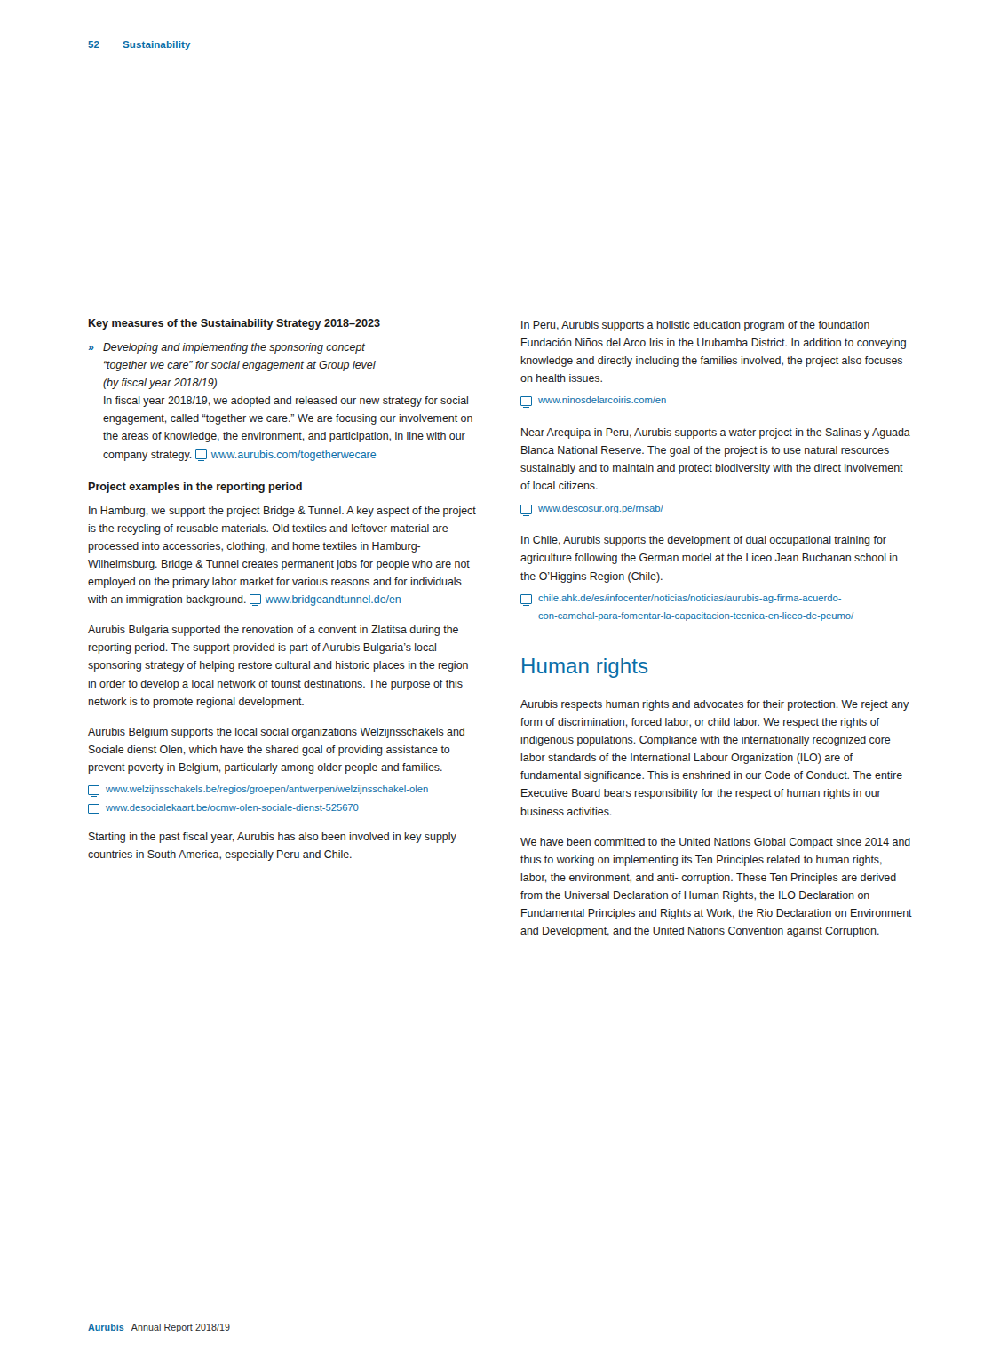52 Sustainability
Key measures of the Sustainability Strategy 2018–2023
»
Developing and implementing the sponsoring concept
“together we care” for social engagement at Group level
(by fiscal year 2018/19)
In fiscal year 2018/19, we adopted and released our new strategy for social engagement, called “together we care.” We are focusing our involvement on the areas of knowledge, the environment, and participation, in line with our company strategy. www.aurubis.com/togetherwecare
Project examples in the reporting period
In Hamburg, we support the project Bridge & Tunnel. A key aspect of the project is the recycling of reusable materials. Old textiles and leftover material are processed into accessories, clothing, and home textiles in Hamburg-Wilhelmsburg. Bridge & Tunnel creates permanent jobs for people who are not employed on the primary labor market for various reasons and for individuals with an immigration background. www.bridgeandtunnel.de/en
Aurubis Bulgaria supported the renovation of a convent in Zlatitsa during the reporting period. The support provided is part of Aurubis Bulgaria’s local sponsoring strategy of helping restore cultural and historic places in the region in order to develop a local network of tourist destinations. The purpose of this network is to promote regional development.
Aurubis Belgium supports the local social organizations Welzijnsschakels and Sociale dienst Olen, which have the shared goal of providing assistance to prevent poverty in Belgium, particularly among older people and families.
www.welzijnsschakels.be/regios/groepen/antwerpen/welzijnsschakel-olen
www.desocialekaart.be/ocmw-olen-sociale-dienst-525670
Starting in the past fiscal year, Aurubis has also been involved in key supply countries in South America, especially Peru and Chile.
In Peru, Aurubis supports a holistic education program of the foundation Fundación Niños del Arco Iris in the Urubamba District. In addition to conveying knowledge and directly including the families involved, the project also focuses on health issues.
www.ninosdelarcoiris.com/en
Near Arequipa in Peru, Aurubis supports a water project in the Salinas y Aguada Blanca National Reserve. The goal of the project is to use natural resources sustainably and to maintain and protect biodiversity with the direct involvement of local citizens.
www.descosur.org.pe/rnsab/
In Chile, Aurubis supports the development of dual occupational training for agriculture following the German model at the Liceo Jean Buchanan school in the O’Higgins Region (Chile).
chile.ahk.de/es/infocenter/noticias/noticias/aurubis-ag-firma-acuerdo-
con-camchal-para-fomentar-la-capacitacion-tecnica-en-liceo-de-peumo/
Human rights
Aurubis respects human rights and advocates for their protection. We reject any form of discrimination, forced labor, or child labor. We respect the rights of indigenous populations. Compliance with the internationally recognized core labor standards of the International Labour Organization (ILO) are of fundamental significance. This is enshrined in our Code of Conduct. The entire Executive Board bears responsibility for the respect of human rights in our business activities.
We have been committed to the United Nations Global Compact since 2014 and thus to working on implementing its Ten Principles related to human rights, labor, the environment, and anti- corruption. These Ten Principles are derived from the Universal Declaration of Human Rights, the ILO Declaration on Fundamental Principles and Rights at Work, the Rio Declaration on Environment and Development, and the United Nations Convention against Corruption.
Aurubis Annual Report 2018/19